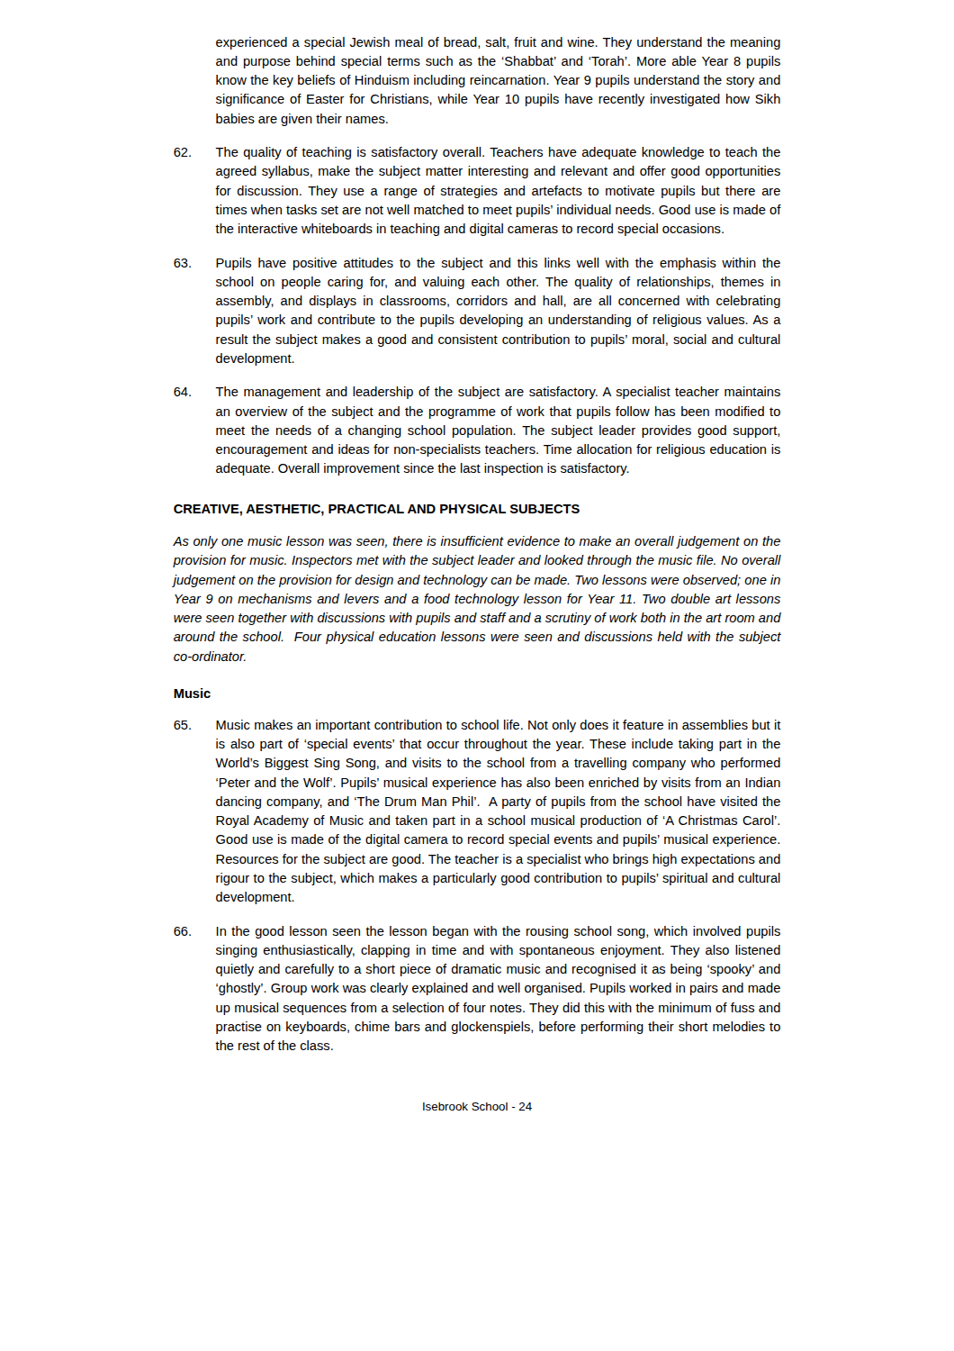experienced a special Jewish meal of bread, salt, fruit and wine. They understand the meaning and purpose behind special terms such as the ‘Shabbat’ and ‘Torah’. More able Year 8 pupils know the key beliefs of Hinduism including reincarnation. Year 9 pupils understand the story and significance of Easter for Christians, while Year 10 pupils have recently investigated how Sikh babies are given their names.
62. The quality of teaching is satisfactory overall. Teachers have adequate knowledge to teach the agreed syllabus, make the subject matter interesting and relevant and offer good opportunities for discussion. They use a range of strategies and artefacts to motivate pupils but there are times when tasks set are not well matched to meet pupils’ individual needs. Good use is made of the interactive whiteboards in teaching and digital cameras to record special occasions.
63. Pupils have positive attitudes to the subject and this links well with the emphasis within the school on people caring for, and valuing each other. The quality of relationships, themes in assembly, and displays in classrooms, corridors and hall, are all concerned with celebrating pupils’ work and contribute to the pupils developing an understanding of religious values. As a result the subject makes a good and consistent contribution to pupils’ moral, social and cultural development.
64. The management and leadership of the subject are satisfactory. A specialist teacher maintains an overview of the subject and the programme of work that pupils follow has been modified to meet the needs of a changing school population. The subject leader provides good support, encouragement and ideas for non-specialists teachers. Time allocation for religious education is adequate. Overall improvement since the last inspection is satisfactory.
Creative, Aesthetic, Practical and Physical Subjects
As only one music lesson was seen, there is insufficient evidence to make an overall judgement on the provision for music. Inspectors met with the subject leader and looked through the music file. No overall judgement on the provision for design and technology can be made. Two lessons were observed; one in Year 9 on mechanisms and levers and a food technology lesson for Year 11. Two double art lessons were seen together with discussions with pupils and staff and a scrutiny of work both in the art room and around the school. Four physical education lessons were seen and discussions held with the subject co-ordinator.
Music
65. Music makes an important contribution to school life. Not only does it feature in assemblies but it is also part of ‘special events’ that occur throughout the year. These include taking part in the World’s Biggest Sing Song, and visits to the school from a travelling company who performed ‘Peter and the Wolf’. Pupils’ musical experience has also been enriched by visits from an Indian dancing company, and ‘The Drum Man Phil’. A party of pupils from the school have visited the Royal Academy of Music and taken part in a school musical production of ‘A Christmas Carol’. Good use is made of the digital camera to record special events and pupils’ musical experience. Resources for the subject are good. The teacher is a specialist who brings high expectations and rigour to the subject, which makes a particularly good contribution to pupils’ spiritual and cultural development.
66. In the good lesson seen the lesson began with the rousing school song, which involved pupils singing enthusiastically, clapping in time and with spontaneous enjoyment. They also listened quietly and carefully to a short piece of dramatic music and recognised it as being ‘spooky’ and ‘ghostly’. Group work was clearly explained and well organised. Pupils worked in pairs and made up musical sequences from a selection of four notes. They did this with the minimum of fuss and practise on keyboards, chime bars and glockenspiels, before performing their short melodies to the rest of the class.
Isebrook School - 24